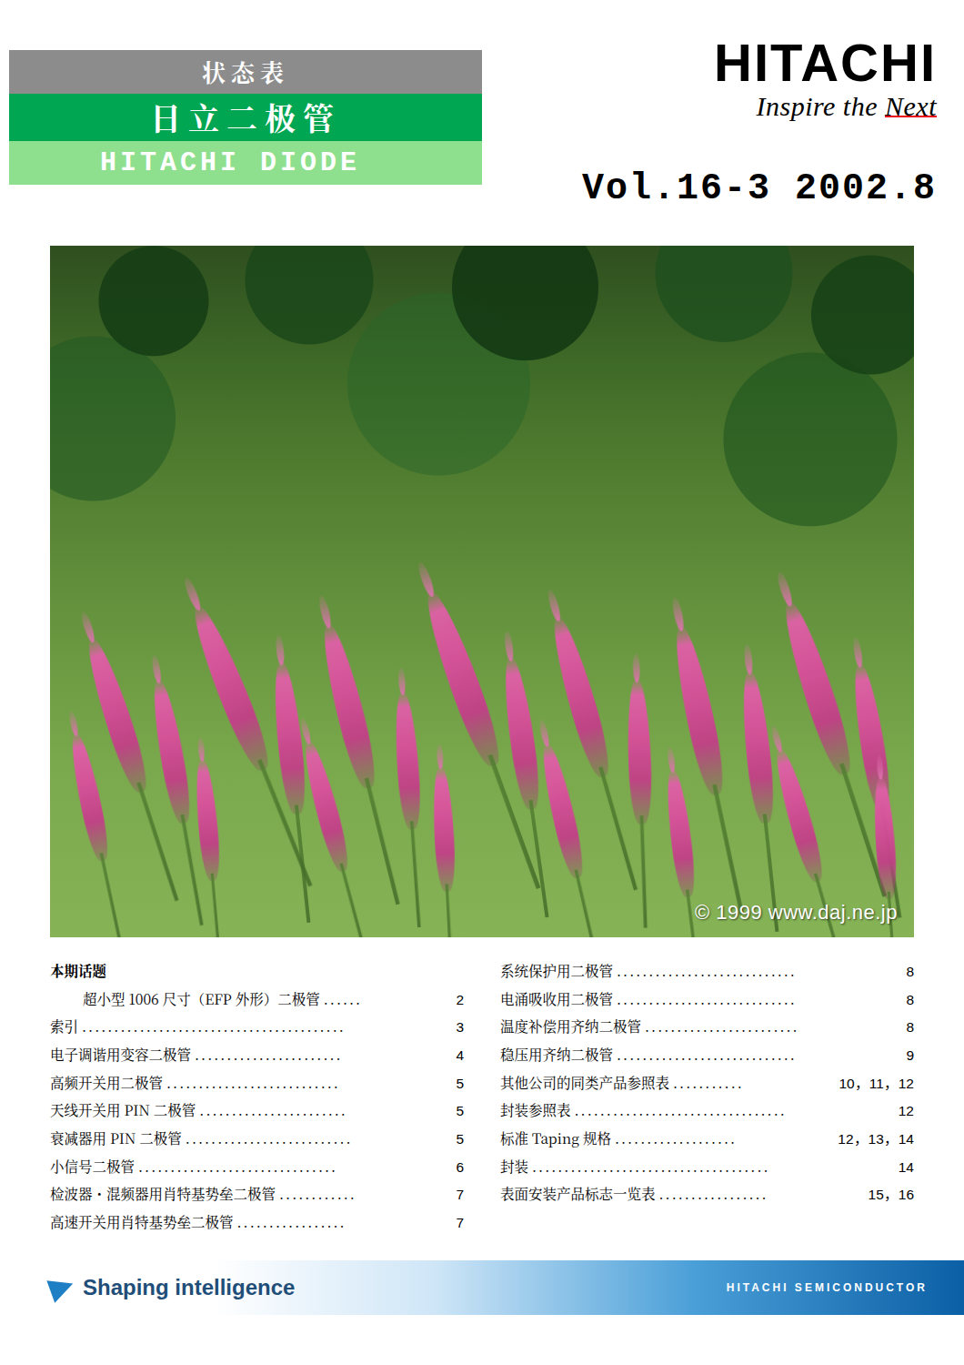状态表
日立二极管
HITACHI DIODE
HITACHI
Inspire the Next
Vol.16-3 2002.8
© 1999 www.daj.ne.jp
本期话题
超小型 1006 尺寸（EFP 外形）二极管...... 2
索引......................................... 3
电子调谐用变容二极管....................... 4
高频开关用二极管........................... 5
天线开关用 PIN 二极管....................... 5
衰减器用 PIN 二极管.......................... 5
小信号二极管............................... 6
检波器・混频器用肖特基势垒二极管............ 7
高速开关用肖特基势垒二极管................. 7
系统保护用二极管............................ 8
电涌吸收用二极管............................ 8
温度补偿用齐纳二极管........................ 8
稳压用齐纳二极管............................ 9
其他公司的同类产品参照表........... 10，11，12
封装参照表................................. 12
标准 Taping 规格................... 12，13，14
封装..................................... 14
表面安装产品标志一览表................. 15，16
Shaping intelligence
HITACHI SEMICONDUCTOR